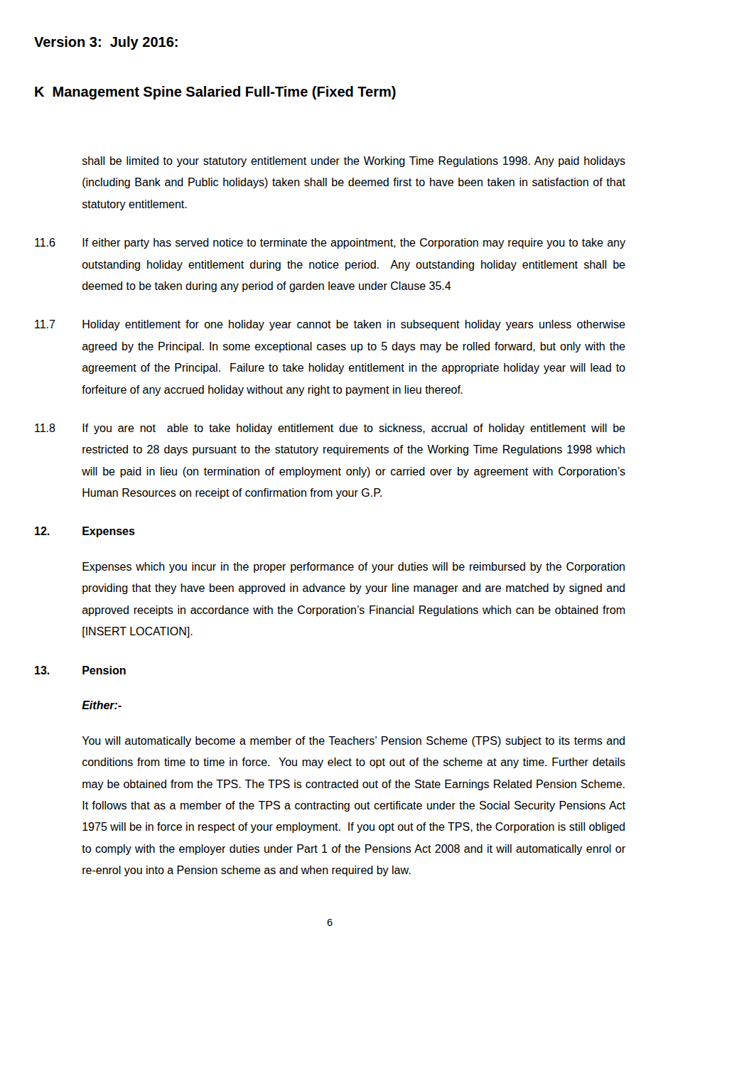Version 3: July 2016:
K Management Spine Salaried Full-Time (Fixed Term)
shall be limited to your statutory entitlement under the Working Time Regulations 1998. Any paid holidays (including Bank and Public holidays) taken shall be deemed first to have been taken in satisfaction of that statutory entitlement.
11.6
If either party has served notice to terminate the appointment, the Corporation may require you to take any outstanding holiday entitlement during the notice period. Any outstanding holiday entitlement shall be deemed to be taken during any period of garden leave under Clause 35.4
11.7
Holiday entitlement for one holiday year cannot be taken in subsequent holiday years unless otherwise agreed by the Principal. In some exceptional cases up to 5 days may be rolled forward, but only with the agreement of the Principal. Failure to take holiday entitlement in the appropriate holiday year will lead to forfeiture of any accrued holiday without any right to payment in lieu thereof.
11.8
If you are not able to take holiday entitlement due to sickness, accrual of holiday entitlement will be restricted to 28 days pursuant to the statutory requirements of the Working Time Regulations 1998 which will be paid in lieu (on termination of employment only) or carried over by agreement with Corporation’s Human Resources on receipt of confirmation from your G.P.
12.
Expenses
Expenses which you incur in the proper performance of your duties will be reimbursed by the Corporation providing that they have been approved in advance by your line manager and are matched by signed and approved receipts in accordance with the Corporation’s Financial Regulations which can be obtained from [INSERT LOCATION].
13.
Pension
Either:-
You will automatically become a member of the Teachers’ Pension Scheme (TPS) subject to its terms and conditions from time to time in force. You may elect to opt out of the scheme at any time. Further details may be obtained from the TPS. The TPS is contracted out of the State Earnings Related Pension Scheme. It follows that as a member of the TPS a contracting out certificate under the Social Security Pensions Act 1975 will be in force in respect of your employment. If you opt out of the TPS, the Corporation is still obliged to comply with the employer duties under Part 1 of the Pensions Act 2008 and it will automatically enrol or re-enrol you into a Pension scheme as and when required by law.
6